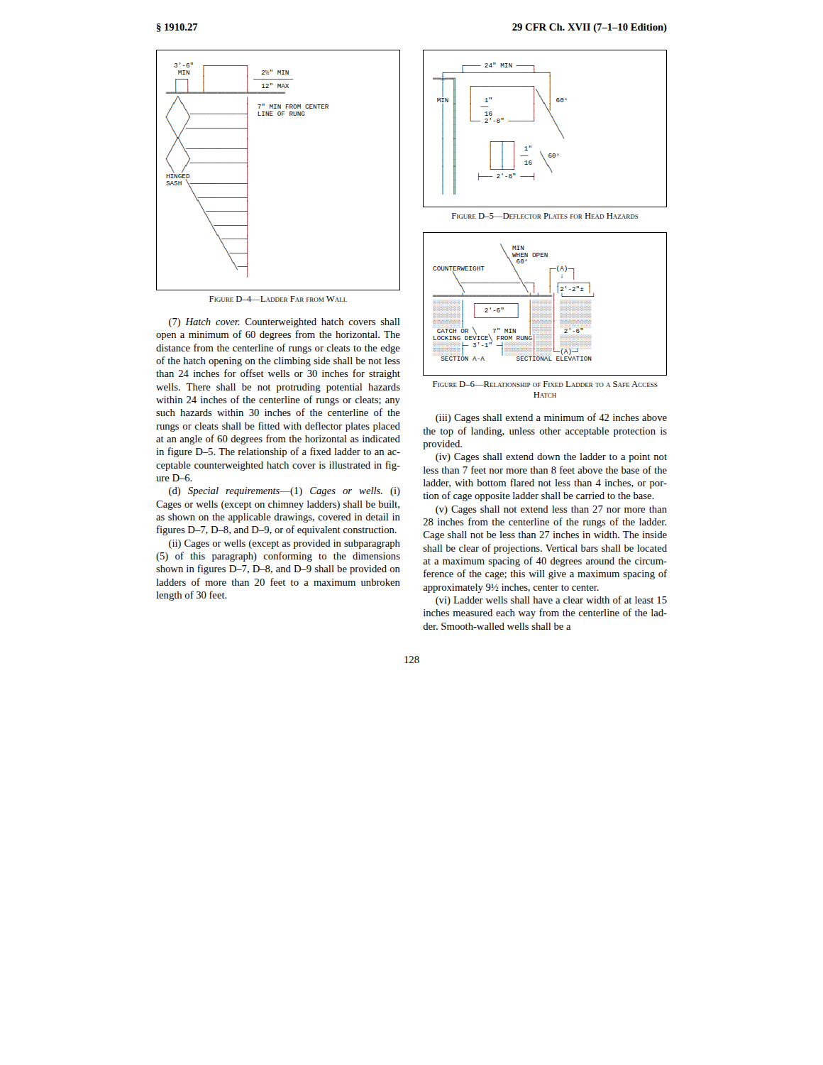§ 1910.27 29 CFR Ch. XVII (7–1–10 Edition)
3'-6" ┌──────────┐ MIN │ │ 2½" MIN ┌──┐ │ │ ────────── │ │ │ │ 12" MAX ══╧══╧═══╧══════════╧═════════ ╱╲ │ ╱ ╲ │ 7" MIN FROM CENTER ╱ ╲──────────────┤ LINE OF RUNG ╲ ╱ │ ╲ ╱───────────────┤ ╲╱ │ ╱╲ │ ╱ ╲───────────────┤ ╱ ╲ │ ╲ ╱──────────────┤ ╲ ╱ │ HINGED │ SASH ╲──────────────┤ ╲ │ ╲────────────┤ ╲ │ ╲──────────┤ ╲ │ ╲────────┤ ╲ │ ╲──────┤ ╲ │ ╲────┤ ╲ │ ╲──┤ │
Figure D–4—Ladder Far from Wall
(7) Hatch cover. Counterweighted hatch covers shall open a minimum of 60 degrees from the horizontal. The distance from the centerline of rungs or cleats to the edge of the hatch opening on the climbing side shall be not less than 24 inches for offset wells or 30 inches for straight wells. There shall be not protruding potential hazards within 24 inches of the centerline of rungs or cleats; any such hazards within 30 inches of the centerline of the rungs or cleats shall be fitted with deflector plates placed at an angle of 60 degrees from the horizontal as indicated in figure D–5. The relationship of a fixed ladder to an acceptable counterweighted hatch cover is illustrated in figure D–6.
(d) Special requirements—(1) Cages or wells. (i) Cages or wells (except on chimney ladders) shall be built, as shown on the applicable drawings, covered in detail in figures D–7, D–8, and D–9, or of equivalent construction.
(ii) Cages or wells (except as provided in subparagraph (5) of this paragraph) conforming to the dimensions shown in figures D–7, D–8, and D–9 shall be provided on ladders of more than 20 feet to a maximum unbroken length of 30 feet.
┌──── 24" MIN ────┐ ┌────┴─────────────────┴───┐ ══╪══╗ │ │ ║ ┌───────────────┐ │ │ ║ │ │╲ │ MIN ║ │ 1" │ ╲ │ 60° │ ║ │ ── │ ╲│ │ ║ │ 16 │ ╲ │ ║ └── 2'-8" ──────┘ ╲ │ ║ ╲ │ ║ ╲ │ ║ ┌──┬──┐ │ ║ │ │ │ 1" │ ║ │ │ │ ── ╲ 60° │ ║ │ │ │ 16 ╲ │ ║ └──┴──┘ ╲ │ ║ ├─── 2'-8" ───┤ │ ║ │ ║
Figure D–5—Deflector Plates for Head Hazards
╲ MIN ╲ WHEN OPEN ╲ 60° COUNTERWEIGHT ╲ ┌─(A)─┐ ╲ ╲ │ ↓ │ ╲───────────────╲──┐ │ ┌───────┐ ╲ ╲ │ │ │2'-2"± │ ═══════╧════════════════╧═╧═══│ └───────┘ ░░░░░░░│ ┌──────────┐ │░░░░░│ ░░░░░░░░ ░░░░░░░│ │ 2'-6" │ │░░░░░│ ░░░░░░░░ ░░░░░░░│ └──────────┘ │░░░░░│ ░░░░░░░░ ░░░░░░░│ │░░░░░│ ░░░░░░░░ CATCH OR ╲ 7" MIN │░░░░░│ 2'-6" LOCKING DEVICE╲ FROM RUNG│░░░░│ ░░░░░░░░ ░░░░░░░├─ 3'-1" ─┤░░░░░░░│░░░░│ ░░░░░░░░ ░░░░░░░│ │░░░░░░░│░░░░└─(A)─┘ SECTION A-A SECTIONAL ELEVATION
Figure D–6—Relationship of Fixed Ladder to a Safe Access Hatch
(iii) Cages shall extend a minimum of 42 inches above the top of landing, unless other acceptable protection is provided.
(iv) Cages shall extend down the ladder to a point not less than 7 feet nor more than 8 feet above the base of the ladder, with bottom flared not less than 4 inches, or portion of cage opposite ladder shall be carried to the base.
(v) Cages shall not extend less than 27 nor more than 28 inches from the centerline of the rungs of the ladder. Cage shall not be less than 27 inches in width. The inside shall be clear of projections. Vertical bars shall be located at a maximum spacing of 40 degrees around the circumference of the cage; this will give a maximum spacing of approximately 9½ inches, center to center.
(vi) Ladder wells shall have a clear width of at least 15 inches measured each way from the centerline of the ladder. Smooth-walled wells shall be a
128